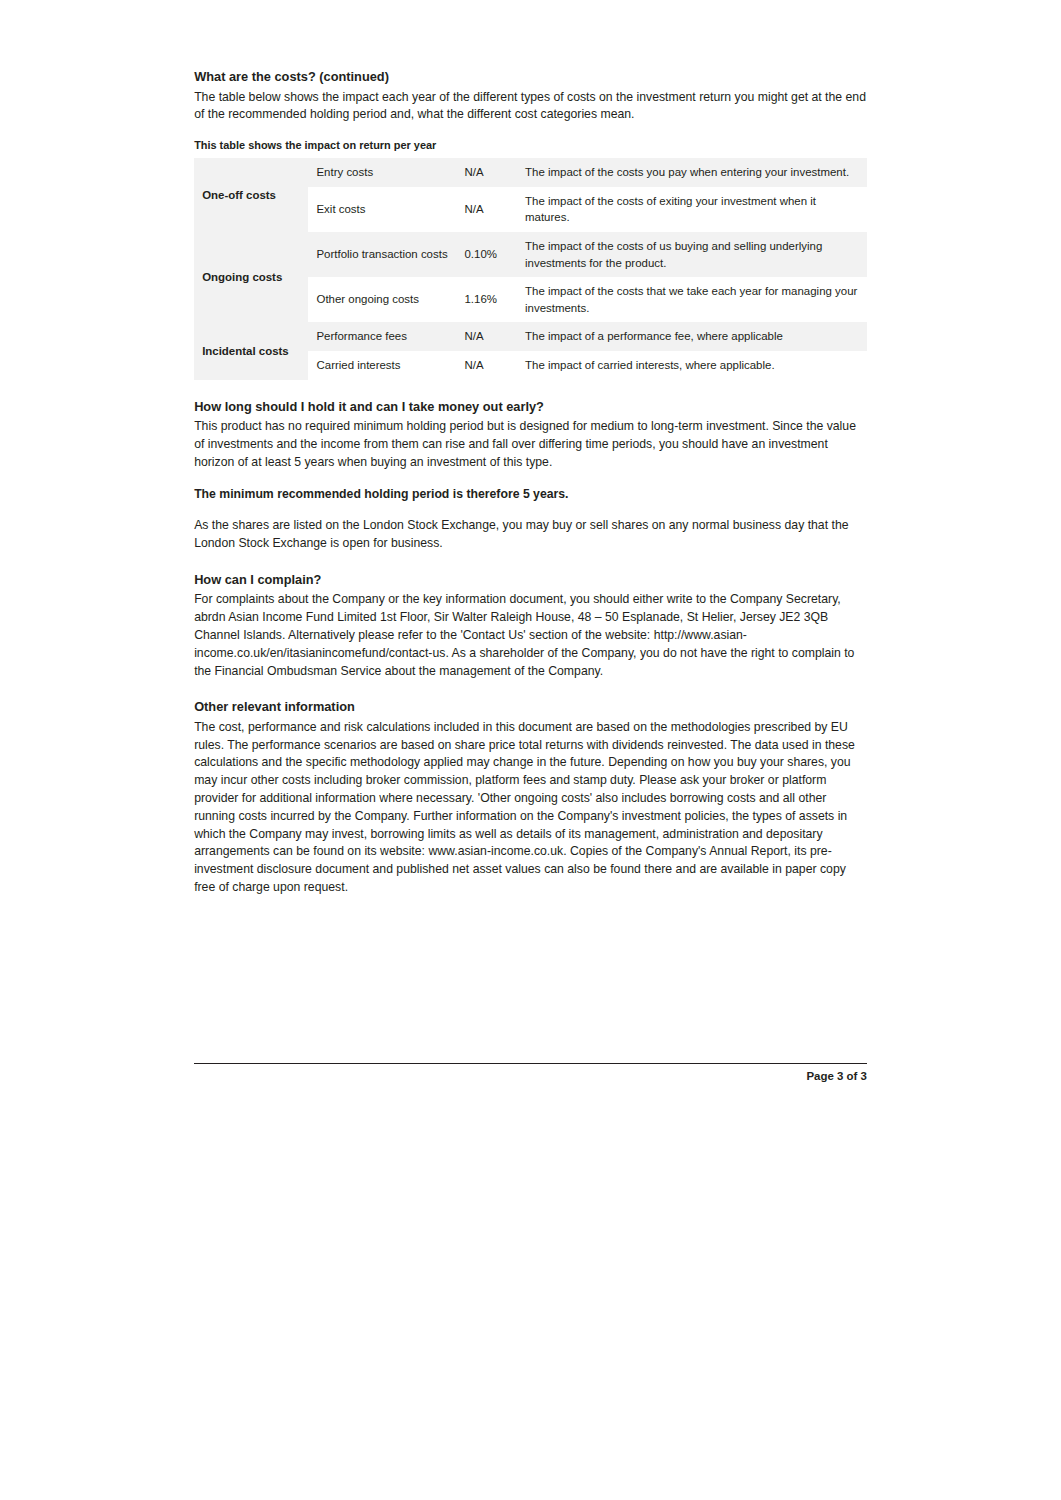What are the costs? (continued)
The table below shows the impact each year of the different types of costs on the investment return you might get at the end of the recommended holding period and, what the different cost categories mean.
This table shows the impact on return per year
| One-off costs | Entry costs | N/A | The impact of the costs you pay when entering your investment. |
| Exit costs | N/A | The impact of the costs of exiting your investment when it matures. |
| Ongoing costs | Portfolio transaction costs | 0.10% | The impact of the costs of us buying and selling underlying investments for the product. |
| Other ongoing costs | 1.16% | The impact of the costs that we take each year for managing your investments. |
| Incidental costs | Performance fees | N/A | The impact of a performance fee, where applicable |
| Carried interests | N/A | The impact of carried interests, where applicable. |
How long should I hold it and can I take money out early?
This product has no required minimum holding period but is designed for medium to long-term investment. Since the value of investments and the income from them can rise and fall over differing time periods, you should have an investment horizon of at least 5 years when buying an investment of this type.
The minimum recommended holding period is therefore 5 years.
As the shares are listed on the London Stock Exchange, you may buy or sell shares on any normal business day that the London Stock Exchange is open for business.
How can I complain?
For complaints about the Company or the key information document, you should either write to the Company Secretary, abrdn Asian Income Fund Limited 1st Floor, Sir Walter Raleigh House, 48 – 50 Esplanade, St Helier, Jersey JE2 3QB Channel Islands. Alternatively please refer to the 'Contact Us' section of the website: http://www.asian-income.co.uk/en/itasianincomefund/contact-us. As a shareholder of the Company, you do not have the right to complain to the Financial Ombudsman Service about the management of the Company.
Other relevant information
The cost, performance and risk calculations included in this document are based on the methodologies prescribed by EU rules. The performance scenarios are based on share price total returns with dividends reinvested. The data used in these calculations and the specific methodology applied may change in the future. Depending on how you buy your shares, you may incur other costs including broker commission, platform fees and stamp duty. Please ask your broker or platform provider for additional information where necessary. 'Other ongoing costs' also includes borrowing costs and all other running costs incurred by the Company. Further information on the Company's investment policies, the types of assets in which the Company may invest, borrowing limits as well as details of its management, administration and depositary arrangements can be found on its website: www.asian-income.co.uk. Copies of the Company's Annual Report, its pre-investment disclosure document and published net asset values can also be found there and are available in paper copy free of charge upon request.
Page 3 of 3